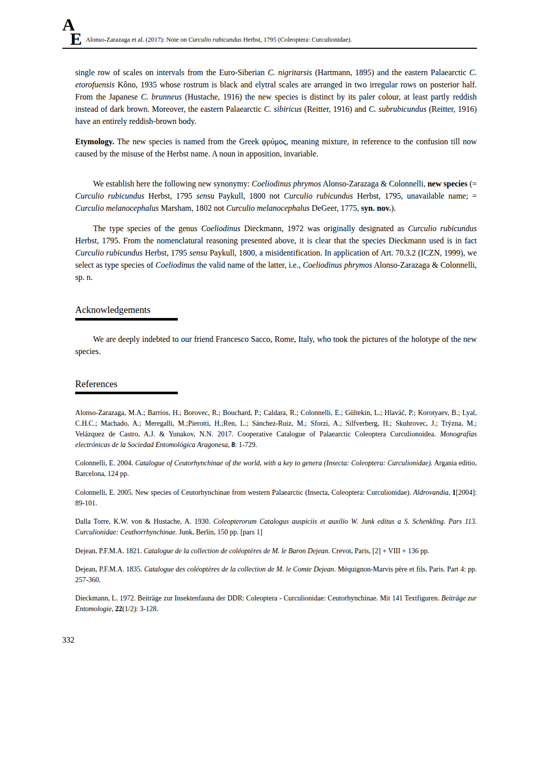AE
Alonso-Zarazaga et al. (2017): Note on Curculio rubicundus Herbst, 1795 (Coleoptera: Curculionidae).
single row of scales on intervals from the Euro-Siberian C. nigritarsis (Hartmann, 1895) and the eastern Palaearctic C. etorofuensis Kôno, 1935 whose rostrum is black and elytral scales are arranged in two irregular rows on posterior half. From the Japanese C. brunneus (Hustache, 1916) the new species is distinct by its paler colour, at least partly reddish instead of dark brown. Moreover, the eastern Palaearctic C. sibiricus (Reitter, 1916) and C. subrubicundus (Reitter, 1916) have an entirely reddish-brown body.
Etymology. The new species is named from the Greek φρύμος, meaning mixture, in reference to the confusion till now caused by the misuse of the Herbst name. A noun in apposition, invariable.
We establish here the following new synonymy: Coeliodinus phrymos Alonso-Zarazaga & Colonnelli, new species (= Curculio rubicundus Herbst, 1795 sensu Paykull, 1800 not Curculio rubicundus Herbst, 1795, unavailable name; = Curculio melanocephalus Marsham, 1802 not Curculio melanocephalus DeGeer, 1775, syn. nov.).
The type species of the genus Coeliodinus Dieckmann, 1972 was originally designated as Curculio rubicundus Herbst, 1795. From the nomenclatural reasoning presented above, it is clear that the species Dieckmann used is in fact Curculio rubicundus Herbst, 1795 sensu Paykull, 1800, a misidentification. In application of Art. 70.3.2 (ICZN, 1999), we select as type species of Coeliodinus the valid name of the latter, i.e., Coeliodinus phrymos Alonso-Zarazaga & Colonnelli, sp. n.
Acknowledgements
We are deeply indebted to our friend Francesco Sacco, Rome, Italy, who took the pictures of the holotype of the new species.
References
Alonso-Zarazaga, M.A.; Barrios, H.; Borovec, R.; Bouchard, P.; Caldara, R.; Colonnelli, E.; Gültekin, L.; Hlaváč, P.; Korotyaev, B.; Lyal, C.H.C.; Machado, A.; Meregalli, M.;Pierotti, H.;Ren, L.; Sánchez-Ruiz, M.; Sforzi, A.; Silfverberg, H.; Skuhrovec, J.; Trýzna, M.; Velázquez de Castro, A.J. & Yunakov, N.N. 2017. Cooperative Catalogue of Palaearctic Coleoptera Curculionoidea. Monografías electrónicas de la Sociedad Entomológica Aragonesa, 8: 1-729.
Colonnelli, E. 2004. Catalogue of Ceutorhynchinae of the world, with a key to genera (Insecta: Coleoptera: Curculionidae). Argania editio, Barcelona, 124 pp.
Colonnelli, E. 2005. New species of Ceutorhynchinae from western Palaearctic (Insecta, Coleoptera: Curculionidae). Aldrovandia, 1[2004]: 89-101.
Dalla Torre, K.W. von & Hustache, A. 1930. Coleopterorum Catalogus auspiciis et auxilio W. Junk editus a S. Schenkling. Pars 113. Curculionidae: Ceuthorrhynchinae. Junk, Berlin, 150 pp. [pars 1]
Dejean, P.F.M.A. 1821. Catalogue de la collection de coléoptères de M. le Baron Dejean. Crevot, Paris, [2] + VIII + 136 pp.
Dejean, P.F.M.A. 1835. Catalogue des coléoptères de la collection de M. le Comte Dejean. Méquignon-Marvis père et fils, Paris. Part 4: pp. 257-360.
Dieckmann, L. 1972. Beiträge zur Insektenfauna der DDR: Coleoptera - Curculionidae: Ceutorhynchinae. Mit 141 Textfiguren. Beiträge zur Entomologie, 22(1/2): 3-128.
332